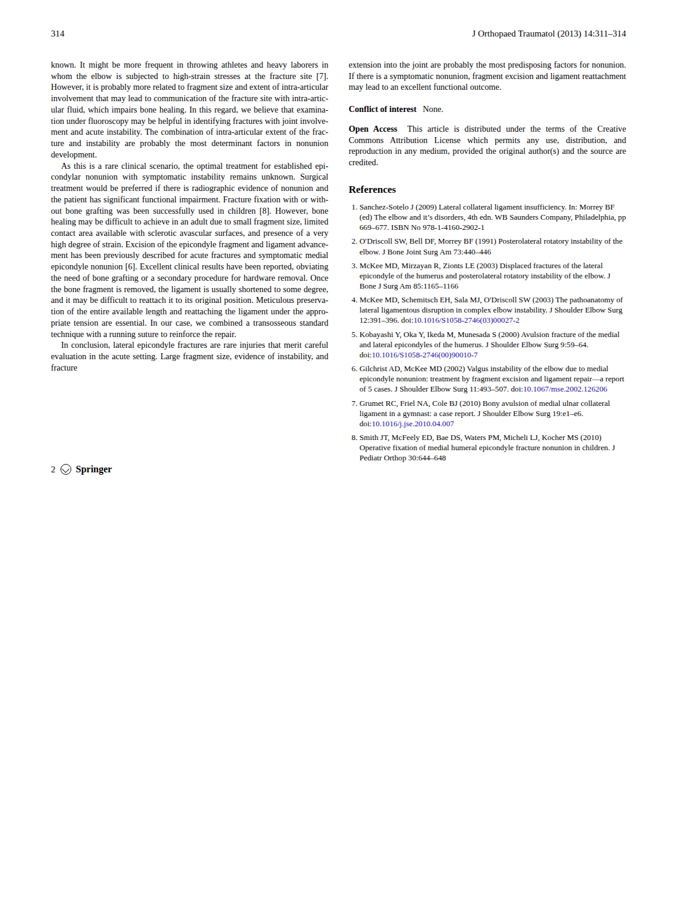314
J Orthopaed Traumatol (2013) 14:311–314
known. It might be more frequent in throwing athletes and heavy laborers in whom the elbow is subjected to high-strain stresses at the fracture site [7]. However, it is probably more related to fragment size and extent of intra-articular involvement that may lead to communication of the fracture site with intra-articular fluid, which impairs bone healing. In this regard, we believe that examination under fluoroscopy may be helpful in identifying fractures with joint involvement and acute instability. The combination of intra-articular extent of the fracture and instability are probably the most determinant factors in nonunion development.
As this is a rare clinical scenario, the optimal treatment for established epicondylar nonunion with symptomatic instability remains unknown. Surgical treatment would be preferred if there is radiographic evidence of nonunion and the patient has significant functional impairment. Fracture fixation with or without bone grafting was been successfully used in children [8]. However, bone healing may be difficult to achieve in an adult due to small fragment size, limited contact area available with sclerotic avascular surfaces, and presence of a very high degree of strain. Excision of the epicondyle fragment and ligament advancement has been previously described for acute fractures and symptomatic medial epicondyle nonunion [6]. Excellent clinical results have been reported, obviating the need of bone grafting or a secondary procedure for hardware removal. Once the bone fragment is removed, the ligament is usually shortened to some degree, and it may be difficult to reattach it to its original position. Meticulous preservation of the entire available length and reattaching the ligament under the appropriate tension are essential. In our case, we combined a transosseous standard technique with a running suture to reinforce the repair.
In conclusion, lateral epicondyle fractures are rare injuries that merit careful evaluation in the acute setting. Large fragment size, evidence of instability, and fracture
extension into the joint are probably the most predisposing factors for nonunion. If there is a symptomatic nonunion, fragment excision and ligament reattachment may lead to an excellent functional outcome.
Conflict of interest None.
Open Access This article is distributed under the terms of the Creative Commons Attribution License which permits any use, distribution, and reproduction in any medium, provided the original author(s) and the source are credited.
References
Sanchez-Sotelo J (2009) Lateral collateral ligament insufficiency. In: Morrey BF (ed) The elbow and it’s disorders, 4th edn. WB Saunders Company, Philadelphia, pp 669–677. ISBN No 978-1-4160-2902-1
O′Driscoll SW, Bell DF, Morrey BF (1991) Posterolateral rotatory instability of the elbow. J Bone Joint Surg Am 73:440–446
McKee MD, Mirzayan R, Zionts LE (2003) Displaced fractures of the lateral epicondyle of the humerus and posterolateral rotatory instability of the elbow. J Bone J Surg Am 85:1165–1166
McKee MD, Schemitsch EH, Sala MJ, O′Driscoll SW (2003) The pathoanatomy of lateral ligamentous disruption in complex elbow instability. J Shoulder Elbow Surg 12:391–396. doi:10.1016/S1058-2746(03)00027-2
Kobayashi Y, Oka Y, Ikeda M, Munesada S (2000) Avulsion fracture of the medial and lateral epicondyles of the humerus. J Shoulder Elbow Surg 9:59–64. doi:10.1016/S1058-2746(00)90010-7
Gilchrist AD, McKee MD (2002) Valgus instability of the elbow due to medial epicondyle nonunion: treatment by fragment excision and ligament repair—a report of 5 cases. J Shoulder Elbow Surg 11:493–507. doi:10.1067/mse.2002.126206
Grumet RC, Friel NA, Cole BJ (2010) Bony avulsion of medial ulnar collateral ligament in a gymnast: a case report. J Shoulder Elbow Surg 19:e1–e6. doi:10.1016/j.jse.2010.04.007
Smith JT, McFeely ED, Bae DS, Waters PM, Micheli LJ, Kocher MS (2010) Operative fixation of medial humeral epicondyle fracture nonunion in children. J Pediatr Orthop 30:644–648
2 Springer